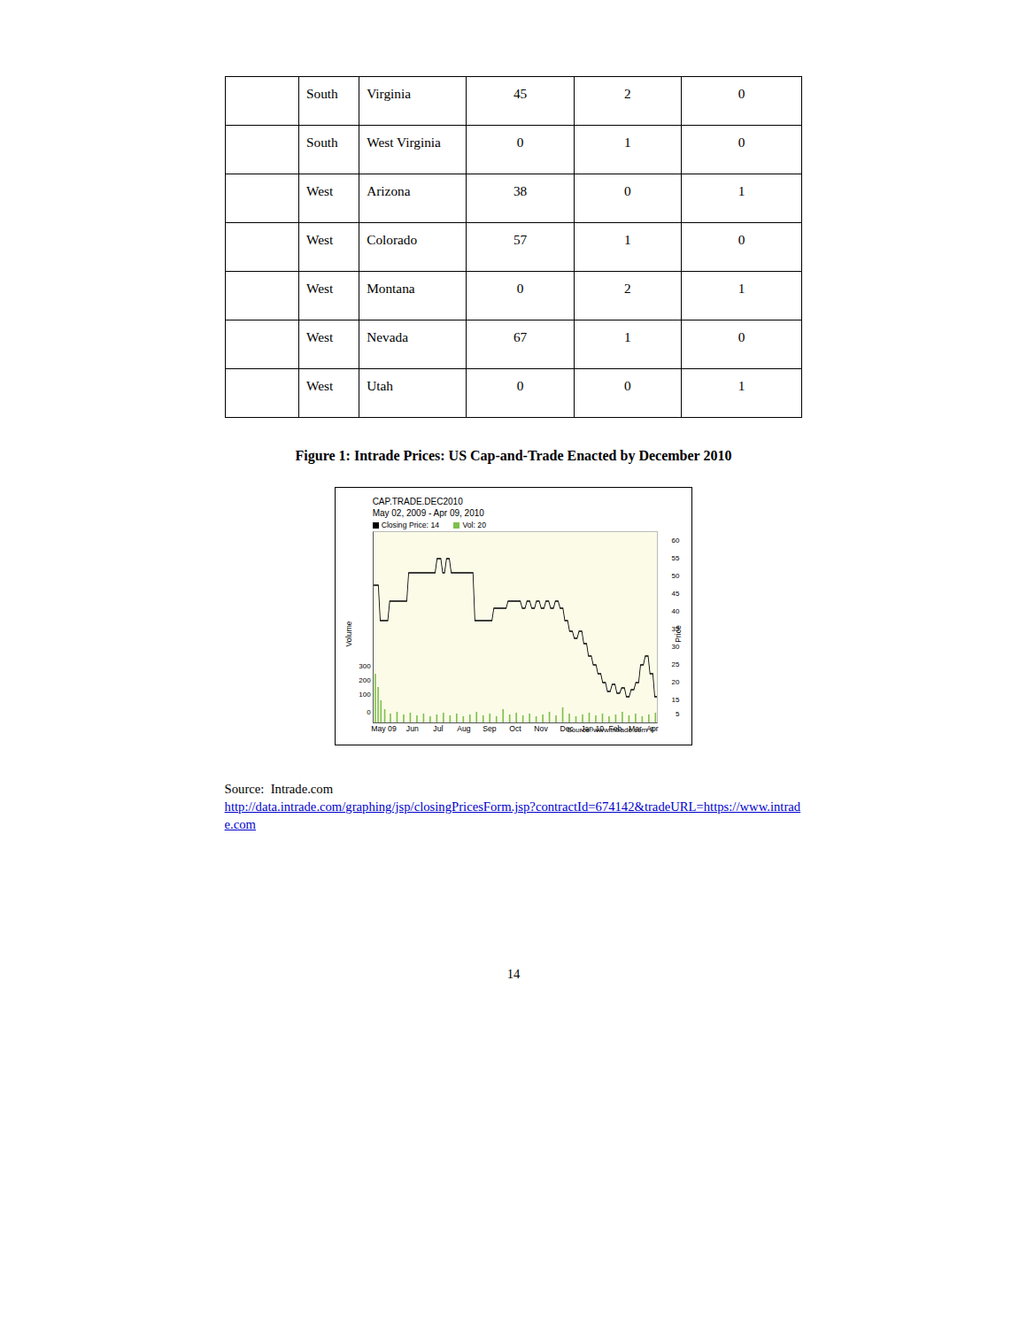| | South | Virginia | 45 | 2 | 0 |
| | South | West Virginia | 0 | 1 | 0 |
| | West | Arizona | 38 | 0 | 1 |
| | West | Colorado | 57 | 1 | 0 |
| | West | Montana | 0 | 2 | 1 |
| | West | Nevada | 67 | 1 | 0 |
| | West | Utah | 0 | 0 | 1 |
Figure 1: Intrade Prices: US Cap-and-Trade Enacted by December 2010
CAP.TRADE.DEC2010
May 02, 2009 - Apr 09, 2010
Closing Price: 14 Vol: 20
Volume
300 200 100 0
Price
60 55 50 45 40 35 30 25 20 15 5
May 09 Jun Jul Aug Sep Oct Nov Dec Jan 10 Feb Mar Apr
Source: www.intrade.com ®
Source: Intrade.com
http://data.intrade.com/graphing/jsp/closingPricesForm.jsp?contractId=674142&tradeURL=https://www.intrade.com
14